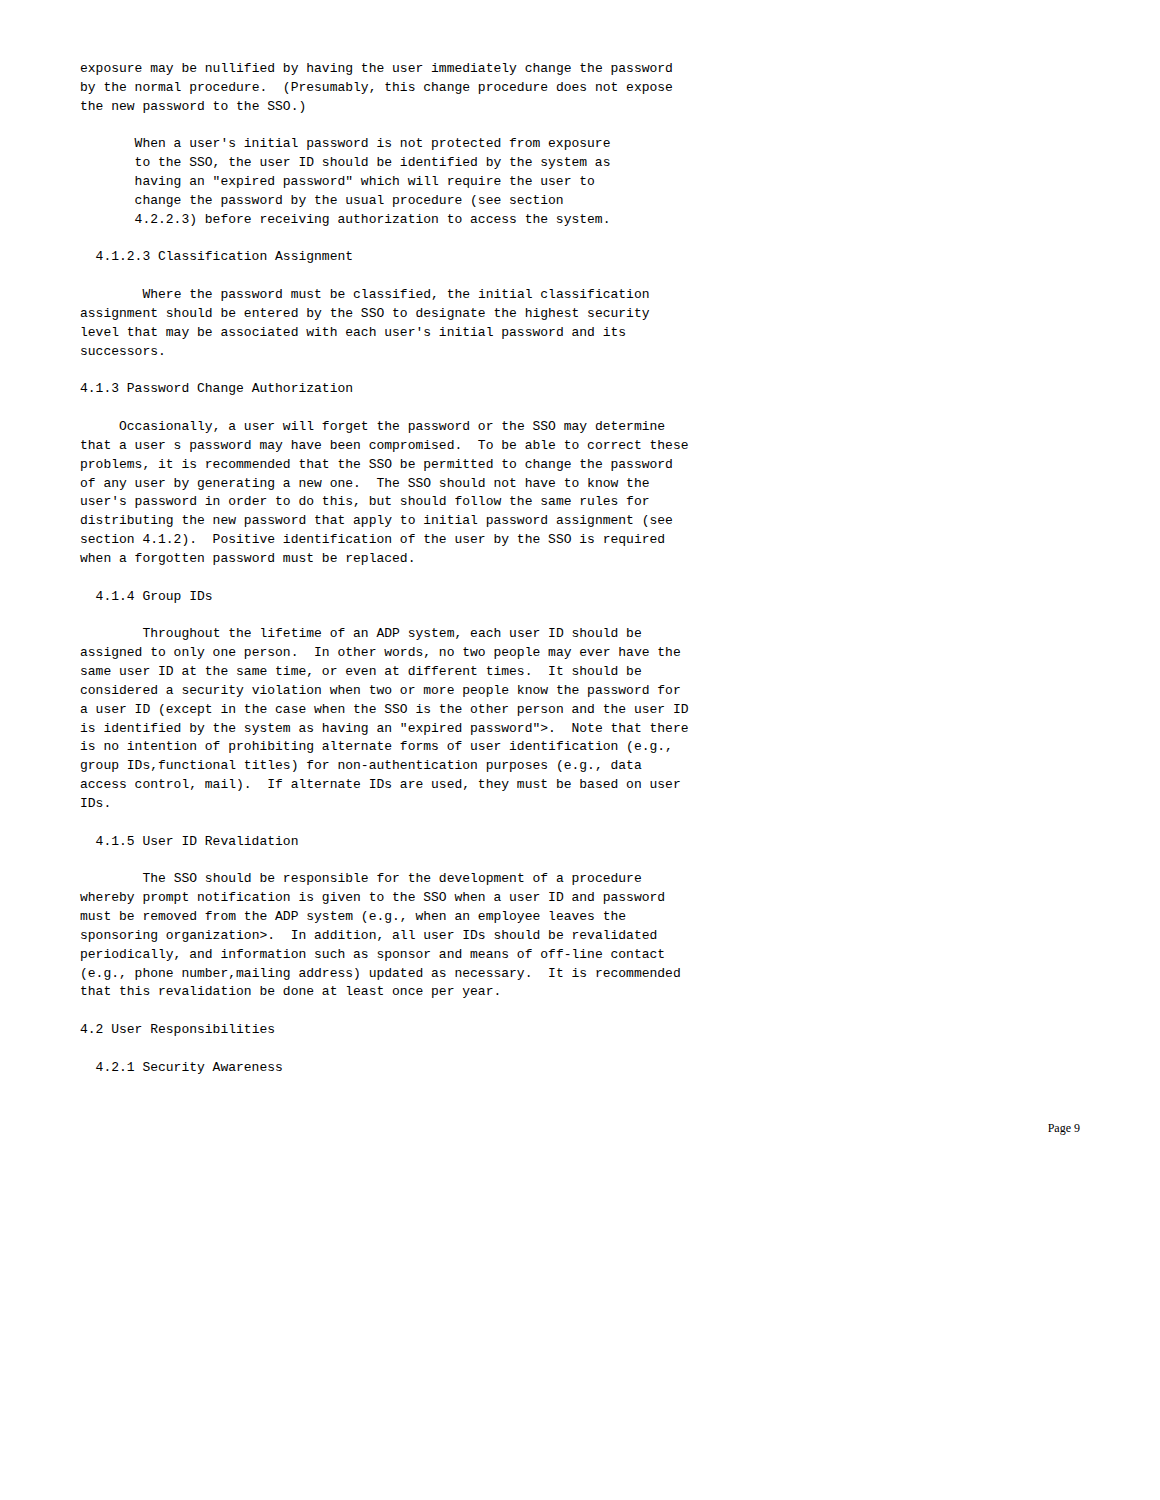exposure may be nullified by having the user immediately change the password by the normal procedure. (Presumably, this change procedure does not expose the new password to the SSO.)
When a user's initial password is not protected from exposure to the SSO, the user ID should be identified by the system as having an "expired password" which will require the user to change the password by the usual procedure (see section 4.2.2.3) before receiving authorization to access the system.
4.1.2.3 Classification Assignment
Where the password must be classified, the initial classification assignment should be entered by the SSO to designate the highest security level that may be associated with each user's initial password and its successors.
4.1.3 Password Change Authorization
Occasionally, a user will forget the password or the SSO may determine that a user s password may have been compromised. To be able to correct these problems, it is recommended that the SSO be permitted to change the password of any user by generating a new one. The SSO should not have to know the user's password in order to do this, but should follow the same rules for distributing the new password that apply to initial password assignment (see section 4.1.2). Positive identification of the user by the SSO is required when a forgotten password must be replaced.
4.1.4 Group IDs
Throughout the lifetime of an ADP system, each user ID should be assigned to only one person. In other words, no two people may ever have the same user ID at the same time, or even at different times. It should be considered a security violation when two or more people know the password for a user ID (except in the case when the SSO is the other person and the user ID is identified by the system as having an "expired password">. Note that there is no intention of prohibiting alternate forms of user identification (e.g., group IDs,functional titles) for non-authentication purposes (e.g., data access control, mail). If alternate IDs are used, they must be based on user IDs.
4.1.5 User ID Revalidation
The SSO should be responsible for the development of a procedure whereby prompt notification is given to the SSO when a user ID and password must be removed from the ADP system (e.g., when an employee leaves the sponsoring organization>. In addition, all user IDs should be revalidated periodically, and information such as sponsor and means of off-line contact (e.g., phone number,mailing address) updated as necessary. It is recommended that this revalidation be done at least once per year.
4.2 User Responsibilities
4.2.1 Security Awareness
Page 9